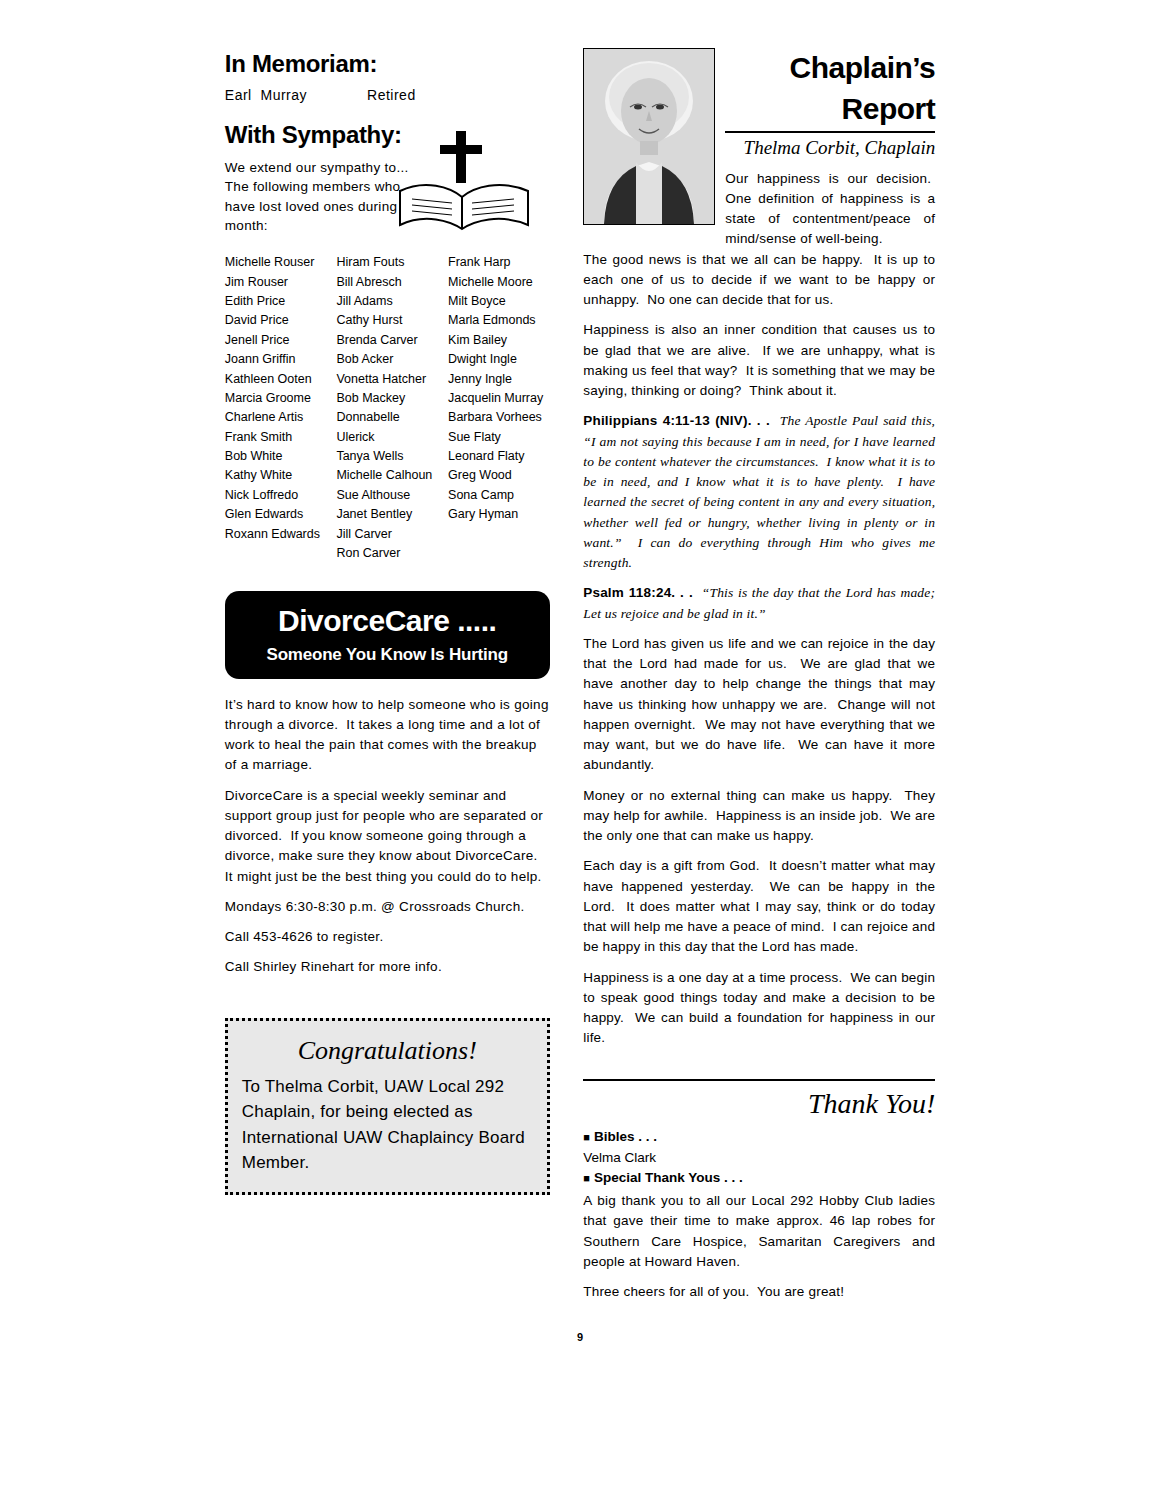In Memoriam:
Earl Murray Retired
With Sympathy:
We extend our sympathy to...
The following members who have lost loved ones during the month:
Michelle Rouser
Jim Rouser
Edith Price
David Price
Jenell Price
Joann Griffin
Kathleen Ooten
Marcia Groome
Charlene Artis
Frank Smith
Bob White
Kathy White
Nick Loffredo
Glen Edwards
Roxann Edwards
Hiram Fouts
Bill Abresch
Jill Adams
Cathy Hurst
Brenda Carver
Bob Acker
Vonetta Hatcher
Bob Mackey
Donnabelle Ulerick
Tanya Wells
Michelle Calhoun
Sue Althouse
Janet Bentley
Jill Carver
Ron Carver
Frank Harp
Michelle Moore
Milt Boyce
Marla Edmonds
Kim Bailey
Dwight Ingle
Jenny Ingle
Jacquelin Murray
Barbara Vorhees
Sue Flaty
Leonard Flaty
Greg Wood
Sona Camp
Gary Hyman
DivorceCare .....
Someone You Know Is Hurting
It’s hard to know how to help someone who is going through a divorce. It takes a long time and a lot of work to heal the pain that comes with the breakup of a marriage.
DivorceCare is a special weekly seminar and support group just for people who are separated or divorced. If you know someone going through a divorce, make sure they know about DivorceCare. It might just be the best thing you could do to help.
Mondays 6:30-8:30 p.m. @ Crossroads Church.
Call 453-4626 to register.
Call Shirley Rinehart for more info.
Congratulations!
To Thelma Corbit, UAW Local 292 Chaplain, for being elected as International UAW Chaplaincy Board Member.
Chaplain’s Report
Thelma Corbit, Chaplain
Our happiness is our decision. One definition of happiness is a state of contentment/peace of mind/sense of well-being.
The good news is that we all can be happy. It is up to each one of us to decide if we want to be happy or unhappy. No one can decide that for us.
Happiness is also an inner condition that causes us to be glad that we are alive. If we are unhappy, what is making us feel that way? It is something that we may be saying, thinking or doing? Think about it.
Philippians 4:11-13 (NIV). . . The Apostle Paul said this, “I am not saying this because I am in need, for I have learned to be content whatever the circumstances. I know what it is to be in need, and I know what it is to have plenty. I have learned the secret of being content in any and every situation, whether well fed or hungry, whether living in plenty or in want.” I can do everything through Him who gives me strength.
Psalm 118:24. . . “This is the day that the Lord has made; Let us rejoice and be glad in it.”
The Lord has given us life and we can rejoice in the day that the Lord had made for us. We are glad that we have another day to help change the things that may have us thinking how unhappy we are. Change will not happen overnight. We may not have everything that we may want, but we do have life. We can have it more abundantly.
Money or no external thing can make us happy. They may help for awhile. Happiness is an inside job. We are the only one that can make us happy.
Each day is a gift from God. It doesn’t matter what may have happened yesterday. We can be happy in the Lord. It does matter what I may say, think or do today that will help me have a peace of mind. I can rejoice and be happy in this day that the Lord has made.
Happiness is a one day at a time process. We can begin to speak good things today and make a decision to be happy. We can build a foundation for happiness in our life.
Thank You!
■Bibles . . .
Velma Clark
■Special Thank Yous . . .
A big thank you to all our Local 292 Hobby Club ladies that gave their time to make approx. 46 lap robes for Southern Care Hospice, Samaritan Caregivers and people at Howard Haven.
Three cheers for all of you. You are great!
9